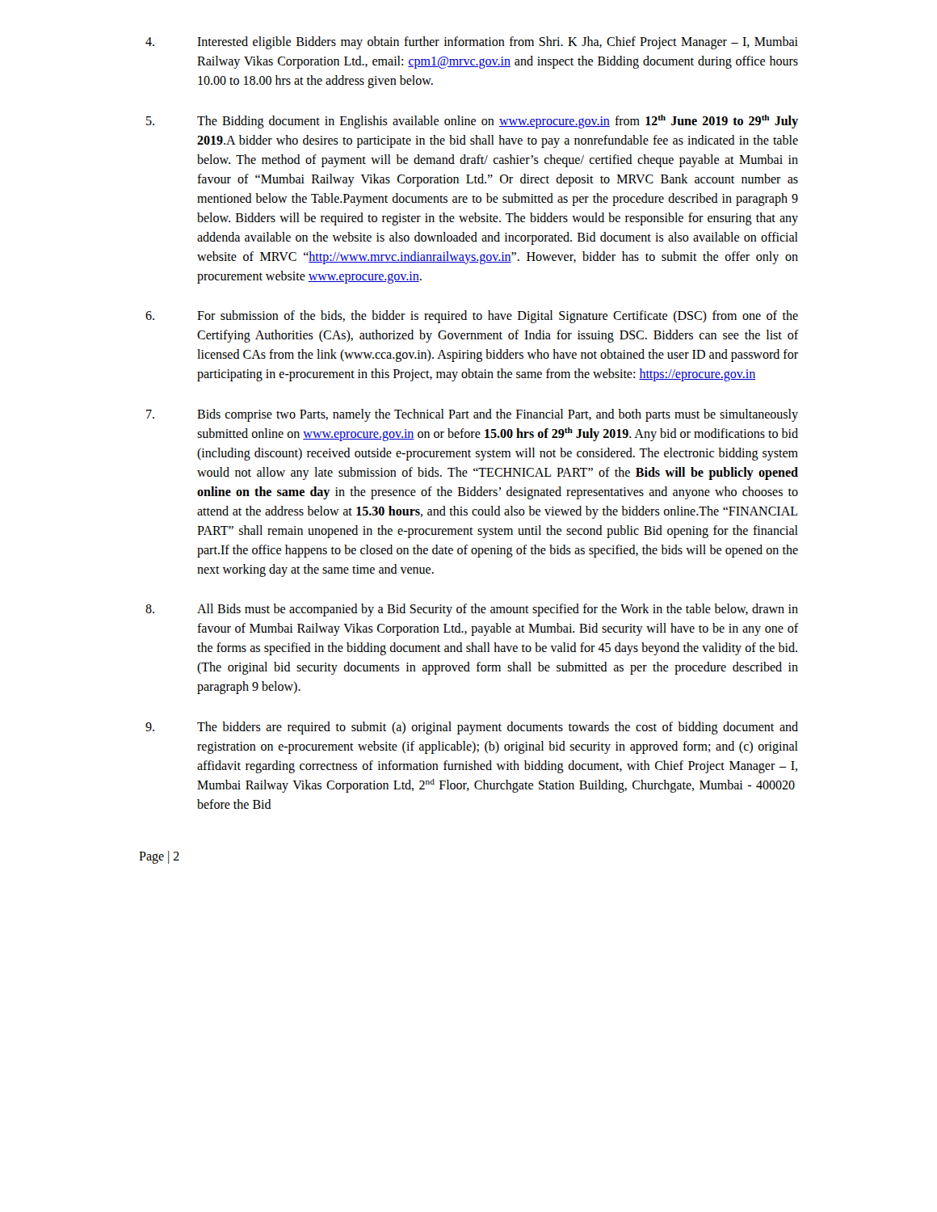4. Interested eligible Bidders may obtain further information from Shri. K Jha, Chief Project Manager – I, Mumbai Railway Vikas Corporation Ltd., email: cpm1@mrvc.gov.in and inspect the Bidding document during office hours 10.00 to 18.00 hrs at the address given below.
5. The Bidding document in Englishis available online on www.eprocure.gov.in from 12th June 2019 to 29th July 2019.A bidder who desires to participate in the bid shall have to pay a nonrefundable fee as indicated in the table below. The method of payment will be demand draft/ cashier’s cheque/ certified cheque payable at Mumbai in favour of “Mumbai Railway Vikas Corporation Ltd.” Or direct deposit to MRVC Bank account number as mentioned below the Table.Payment documents are to be submitted as per the procedure described in paragraph 9 below. Bidders will be required to register in the website. The bidders would be responsible for ensuring that any addenda available on the website is also downloaded and incorporated. Bid document is also available on official website of MRVC “http://www.mrvc.indianrailways.gov.in”. However, bidder has to submit the offer only on procurement website www.eprocure.gov.in.
6. For submission of the bids, the bidder is required to have Digital Signature Certificate (DSC) from one of the Certifying Authorities (CAs), authorized by Government of India for issuing DSC. Bidders can see the list of licensed CAs from the link (www.cca.gov.in). Aspiring bidders who have not obtained the user ID and password for participating in e-procurement in this Project, may obtain the same from the website: https://eprocure.gov.in
7. Bids comprise two Parts, namely the Technical Part and the Financial Part, and both parts must be simultaneously submitted online on www.eprocure.gov.in on or before 15.00 hrs of 29th July 2019. Any bid or modifications to bid (including discount) received outside e-procurement system will not be considered. The electronic bidding system would not allow any late submission of bids. The “TECHNICAL PART” of the Bids will be publicly opened online on the same day in the presence of the Bidders’ designated representatives and anyone who chooses to attend at the address below at 15.30 hours, and this could also be viewed by the bidders online.The “FINANCIAL PART” shall remain unopened in the e-procurement system until the second public Bid opening for the financial part.If the office happens to be closed on the date of opening of the bids as specified, the bids will be opened on the next working day at the same time and venue.
8. All Bids must be accompanied by a Bid Security of the amount specified for the Work in the table below, drawn in favour of Mumbai Railway Vikas Corporation Ltd., payable at Mumbai. Bid security will have to be in any one of the forms as specified in the bidding document and shall have to be valid for 45 days beyond the validity of the bid. (The original bid security documents in approved form shall be submitted as per the procedure described in paragraph 9 below).
9. The bidders are required to submit (a) original payment documents towards the cost of bidding document and registration on e-procurement website (if applicable); (b) original bid security in approved form; and (c) original affidavit regarding correctness of information furnished with bidding document, with Chief Project Manager – I, Mumbai Railway Vikas Corporation Ltd, 2nd Floor, Churchgate Station Building, Churchgate, Mumbai - 400020 before the Bid
Page | 2